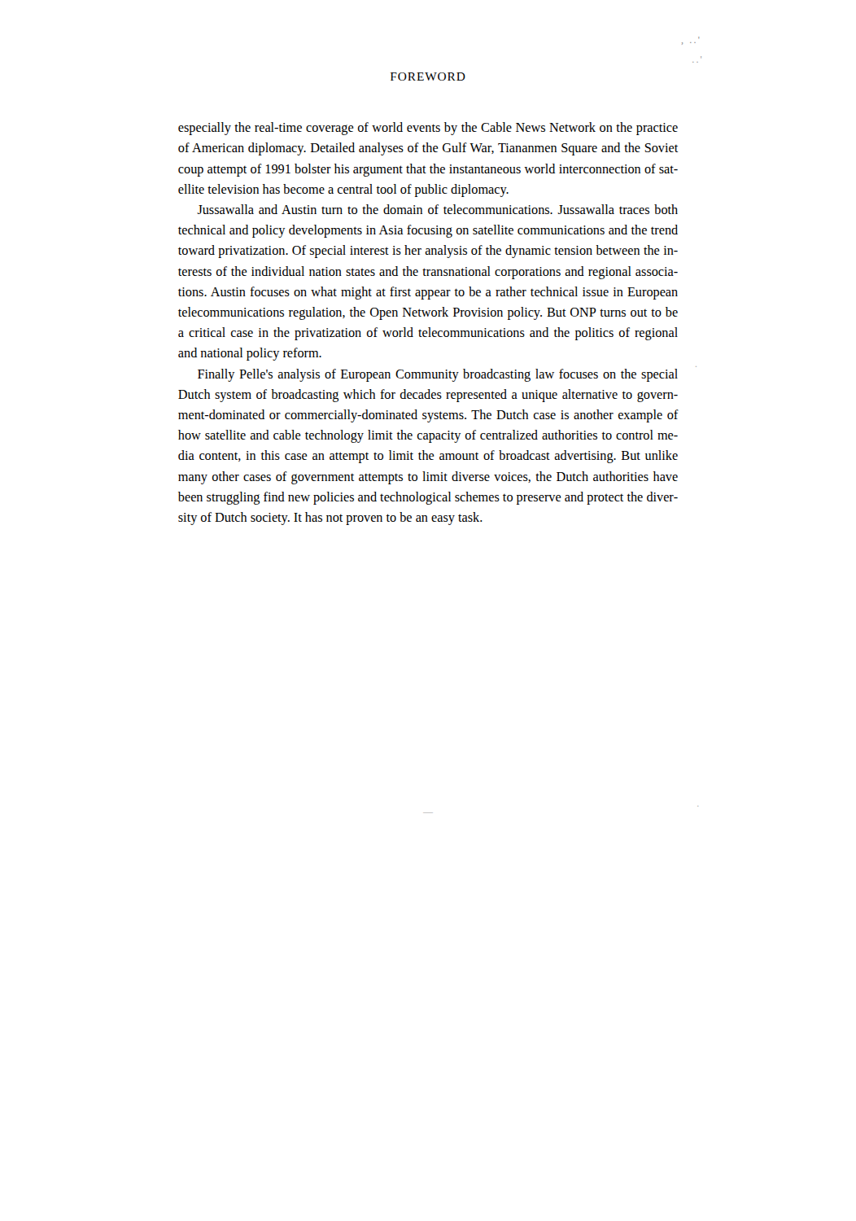, ..' ..'
FOREWORD
especially the real-time coverage of world events by the Cable News Network on the practice of American diplomacy. Detailed analyses of the Gulf War, Tiananmen Square and the Soviet coup attempt of 1991 bolster his argument that the instantaneous world interconnection of satellite television has become a central tool of public diplomacy.
Jussawalla and Austin turn to the domain of telecommunications. Jussawalla traces both technical and policy developments in Asia focusing on satellite communications and the trend toward privatization. Of special interest is her analysis of the dynamic tension between the interests of the individual nation states and the transnational corporations and regional associations. Austin focuses on what might at first appear to be a rather technical issue in European telecommunications regulation, the Open Network Provision policy. But ONP turns out to be a critical case in the privatization of world telecommunications and the politics of regional and national policy reform.
Finally Pelle's analysis of European Community broadcasting law focuses on the special Dutch system of broadcasting which for decades represented a unique alternative to government-dominated or commercially-dominated systems. The Dutch case is another example of how satellite and cable technology limit the capacity of centralized authorities to control media content, in this case an attempt to limit the amount of broadcast advertising. But unlike many other cases of government attempts to limit diverse voices, the Dutch authorities have been struggling find new policies and technological schemes to preserve and protect the diversity of Dutch society. It has not proven to be an easy task.
.
—
.